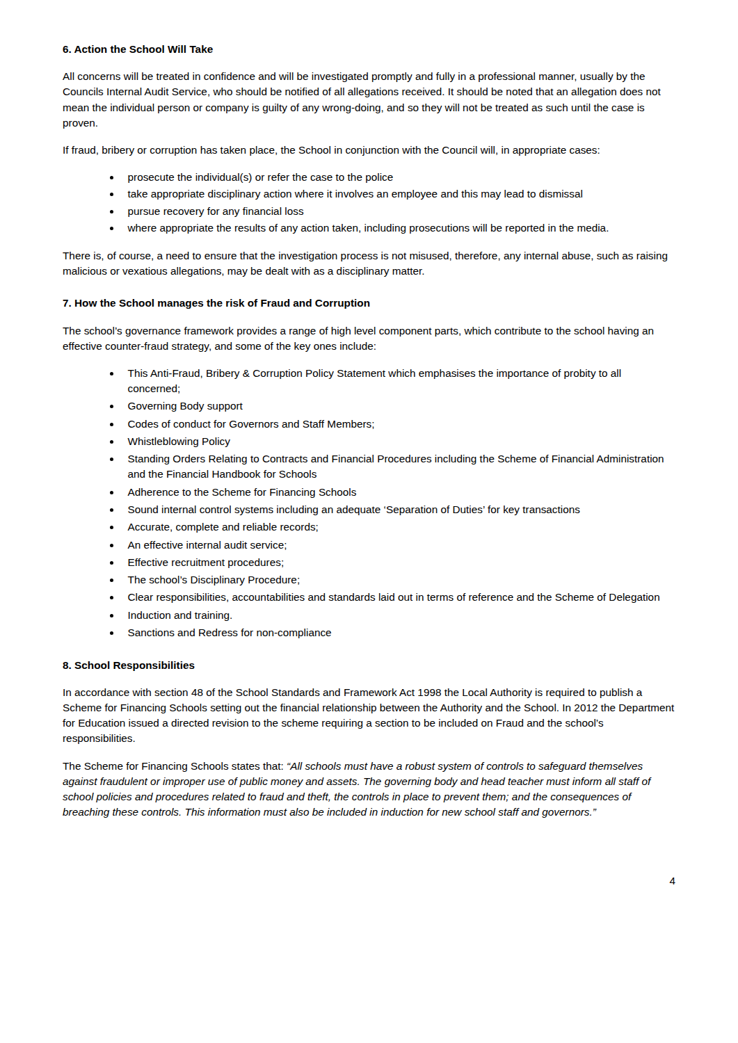6. Action the School Will Take
All concerns will be treated in confidence and will be investigated promptly and fully in a professional manner, usually by the Councils Internal Audit Service, who should be notified of all allegations received. It should be noted that an allegation does not mean the individual person or company is guilty of any wrong-doing, and so they will not be treated as such until the case is proven.
If fraud, bribery or corruption has taken place, the School in conjunction with the Council will, in appropriate cases:
prosecute the individual(s) or refer the case to the police
take appropriate disciplinary action where it involves an employee and this may lead to dismissal
pursue recovery for any financial loss
where appropriate the results of any action taken, including prosecutions will be reported in the media.
There is, of course, a need to ensure that the investigation process is not misused, therefore, any internal abuse, such as raising malicious or vexatious allegations, may be dealt with as a disciplinary matter.
7. How the School manages the risk of Fraud and Corruption
The school’s governance framework provides a range of high level component parts, which contribute to the school having an effective counter-fraud strategy, and some of the key ones include:
This Anti-Fraud, Bribery & Corruption Policy Statement which emphasises the importance of probity to all concerned;
Governing Body support
Codes of conduct for Governors and Staff Members;
Whistleblowing Policy
Standing Orders Relating to Contracts and Financial Procedures including the Scheme of Financial Administration and the Financial Handbook for Schools
Adherence to the Scheme for Financing Schools
Sound internal control systems including an adequate ‘Separation of Duties’ for key transactions
Accurate, complete and reliable records;
An effective internal audit service;
Effective recruitment procedures;
The school’s Disciplinary Procedure;
Clear responsibilities, accountabilities and standards laid out in terms of reference and the Scheme of Delegation
Induction and training.
Sanctions and Redress for non-compliance
8. School Responsibilities
In accordance with section 48 of the School Standards and Framework Act 1998 the Local Authority is required to publish a Scheme for Financing Schools setting out the financial relationship between the Authority and the School. In 2012 the Department for Education issued a directed revision to the scheme requiring a section to be included on Fraud and the school’s responsibilities.
The Scheme for Financing Schools states that: “All schools must have a robust system of controls to safeguard themselves against fraudulent or improper use of public money and assets. The governing body and head teacher must inform all staff of school policies and procedures related to fraud and theft, the controls in place to prevent them; and the consequences of breaching these controls. This information must also be included in induction for new school staff and governors.”
4